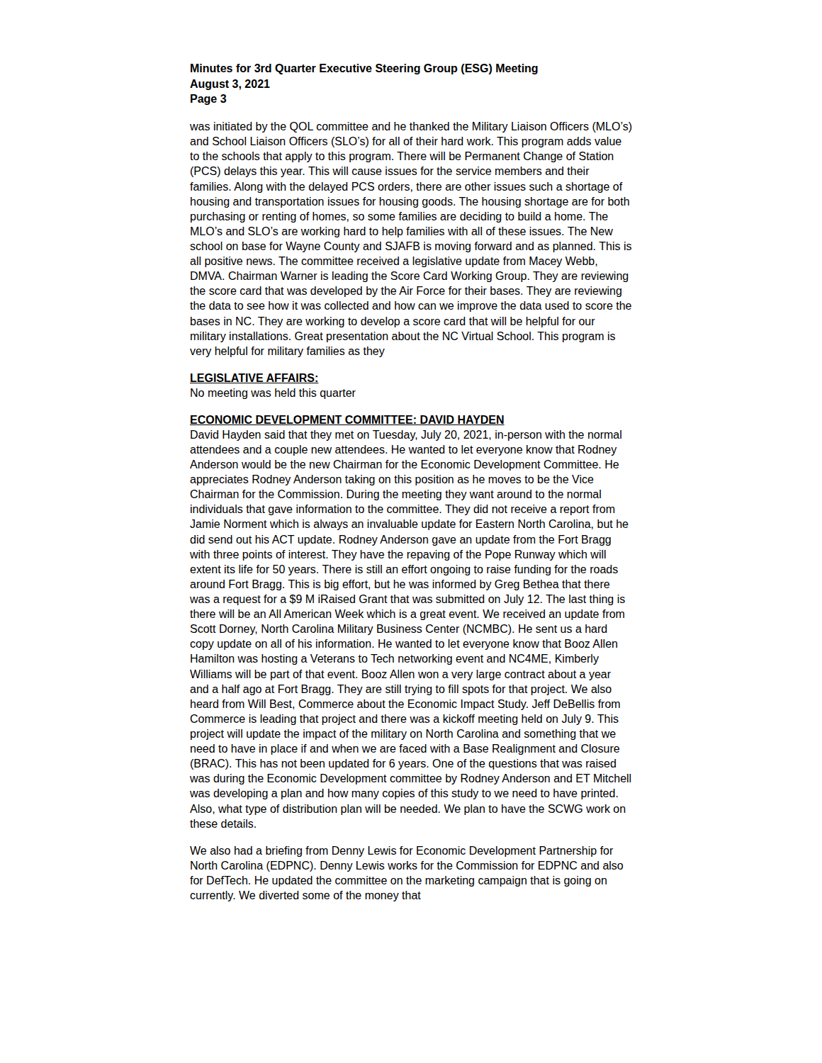Minutes for 3rd Quarter Executive Steering Group (ESG) Meeting
August 3, 2021
Page 3
was initiated by the QOL committee and he thanked the Military Liaison Officers (MLO’s) and School Liaison Officers (SLO’s) for all of their hard work. This program adds value to the schools that apply to this program. There will be Permanent Change of Station (PCS) delays this year. This will cause issues for the service members and their families. Along with the delayed PCS orders, there are other issues such a shortage of housing and transportation issues for housing goods. The housing shortage are for both purchasing or renting of homes, so some families are deciding to build a home. The MLO’s and SLO’s are working hard to help families with all of these issues. The New school on base for Wayne County and SJAFB is moving forward and as planned. This is all positive news. The committee received a legislative update from Macey Webb, DMVA. Chairman Warner is leading the Score Card Working Group. They are reviewing the score card that was developed by the Air Force for their bases. They are reviewing the data to see how it was collected and how can we improve the data used to score the bases in NC. They are working to develop a score card that will be helpful for our military installations. Great presentation about the NC Virtual School. This program is very helpful for military families as they
LEGISLATIVE AFFAIRS:
No meeting was held this quarter
ECONOMIC DEVELOPMENT COMMITTEE: DAVID HAYDEN
David Hayden said that they met on Tuesday, July 20, 2021, in-person with the normal attendees and a couple new attendees. He wanted to let everyone know that Rodney Anderson would be the new Chairman for the Economic Development Committee. He appreciates Rodney Anderson taking on this position as he moves to be the Vice Chairman for the Commission. During the meeting they want around to the normal individuals that gave information to the committee. They did not receive a report from Jamie Norment which is always an invaluable update for Eastern North Carolina, but he did send out his ACT update. Rodney Anderson gave an update from the Fort Bragg with three points of interest. They have the repaving of the Pope Runway which will extent its life for 50 years. There is still an effort ongoing to raise funding for the roads around Fort Bragg. This is big effort, but he was informed by Greg Bethea that there was a request for a $9 M iRaised Grant that was submitted on July 12. The last thing is there will be an All American Week which is a great event. We received an update from Scott Dorney, North Carolina Military Business Center (NCMBC). He sent us a hard copy update on all of his information. He wanted to let everyone know that Booz Allen Hamilton was hosting a Veterans to Tech networking event and NC4ME, Kimberly Williams will be part of that event. Booz Allen won a very large contract about a year and a half ago at Fort Bragg. They are still trying to fill spots for that project. We also heard from Will Best, Commerce about the Economic Impact Study. Jeff DeBellis from Commerce is leading that project and there was a kickoff meeting held on July 9. This project will update the impact of the military on North Carolina and something that we need to have in place if and when we are faced with a Base Realignment and Closure (BRAC). This has not been updated for 6 years. One of the questions that was raised was during the Economic Development committee by Rodney Anderson and ET Mitchell was developing a plan and how many copies of this study to we need to have printed. Also, what type of distribution plan will be needed. We plan to have the SCWG work on these details.
We also had a briefing from Denny Lewis for Economic Development Partnership for North Carolina (EDPNC). Denny Lewis works for the Commission for EDPNC and also for DefTech. He updated the committee on the marketing campaign that is going on currently. We diverted some of the money that